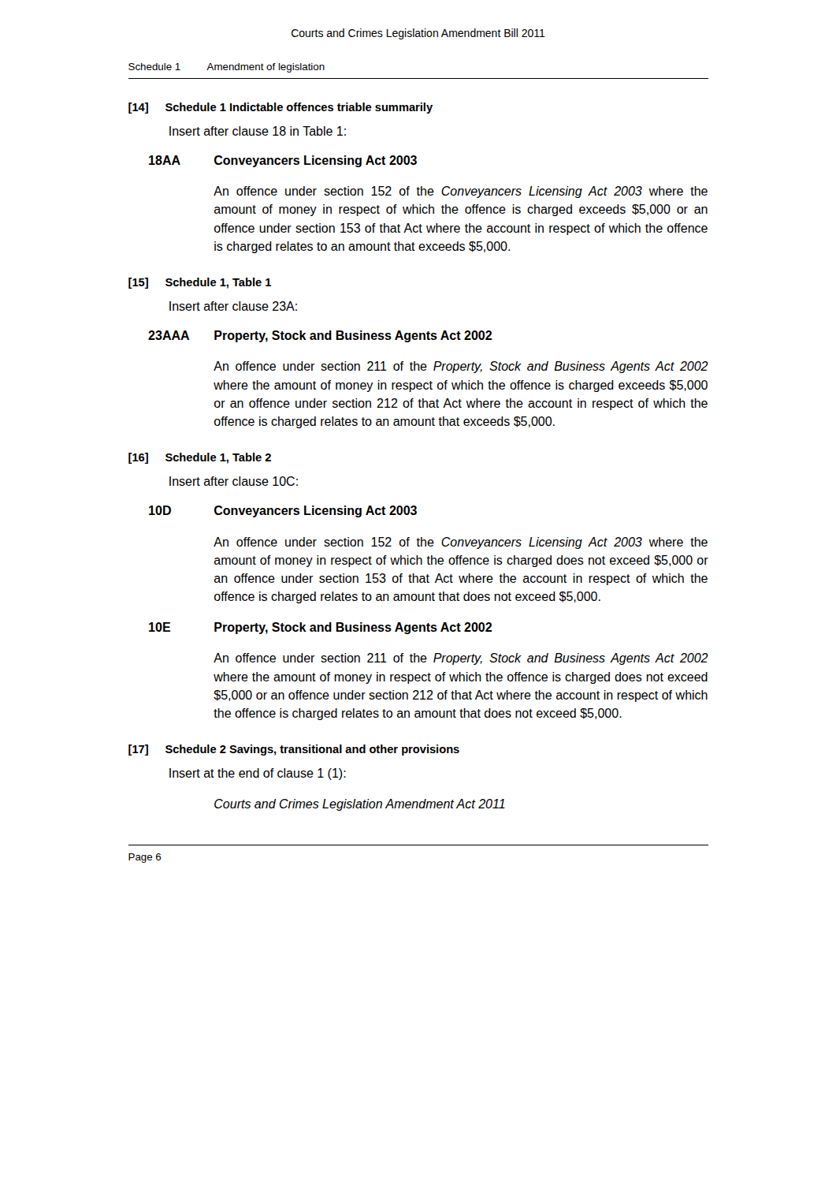Courts and Crimes Legislation Amendment Bill 2011
Schedule 1 Amendment of legislation
[14] Schedule 1 Indictable offences triable summarily
Insert after clause 18 in Table 1:
18AAConveyancers Licensing Act 2003
An offence under section 152 of the Conveyancers Licensing Act 2003 where the amount of money in respect of which the offence is charged exceeds $5,000 or an offence under section 153 of that Act where the account in respect of which the offence is charged relates to an amount that exceeds $5,000.
[15] Schedule 1, Table 1
Insert after clause 23A:
23AAAProperty, Stock and Business Agents Act 2002
An offence under section 211 of the Property, Stock and Business Agents Act 2002 where the amount of money in respect of which the offence is charged exceeds $5,000 or an offence under section 212 of that Act where the account in respect of which the offence is charged relates to an amount that exceeds $5,000.
[16] Schedule 1, Table 2
Insert after clause 10C:
10DConveyancers Licensing Act 2003
An offence under section 152 of the Conveyancers Licensing Act 2003 where the amount of money in respect of which the offence is charged does not exceed $5,000 or an offence under section 153 of that Act where the account in respect of which the offence is charged relates to an amount that does not exceed $5,000.
10EProperty, Stock and Business Agents Act 2002
An offence under section 211 of the Property, Stock and Business Agents Act 2002 where the amount of money in respect of which the offence is charged does not exceed $5,000 or an offence under section 212 of that Act where the account in respect of which the offence is charged relates to an amount that does not exceed $5,000.
[17] Schedule 2 Savings, transitional and other provisions
Insert at the end of clause 1 (1):
Courts and Crimes Legislation Amendment Act 2011
Page 6